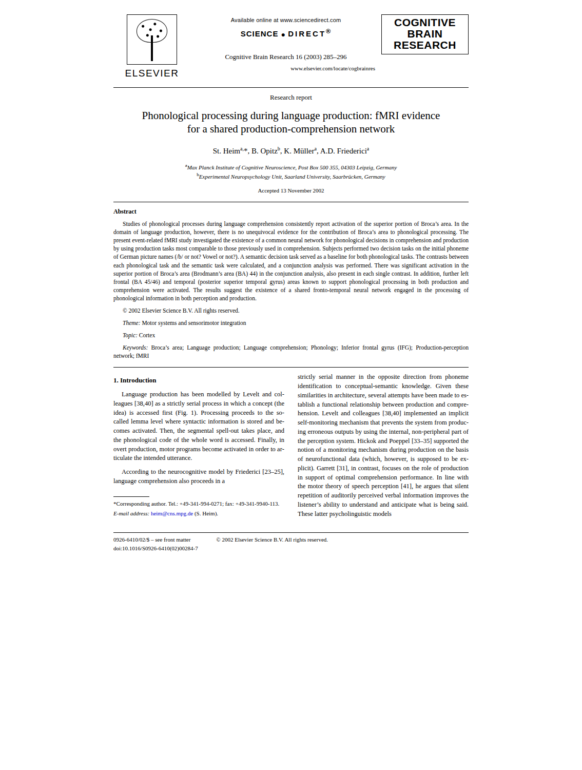ELSEVIER
Available online at www.sciencedirect.com
SCIENCE ● DIRECT®
Cognitive Brain Research 16 (2003) 285–296
www.elsevier.com/locate/cogbrainres
COGNITIVE
BRAIN
RESEARCH
Research report
Phonological processing during language production: fMRI evidence
for a shared production-comprehension network
St. Heima,*, B. Opitzb, K. Müllera, A.D. Friedericia
aMax Planck Institute of Cognitive Neuroscience, Post Box 500 355, 04303 Leipzig, Germany
bExperimental Neuropsychology Unit, Saarland University, Saarbrücken, Germany
Accepted 13 November 2002
Abstract
Studies of phonological processes during language comprehension consistently report activation of the superior portion of Broca’s area. In the domain of language production, however, there is no unequivocal evidence for the contribution of Broca’s area to phonological processing. The present event-related fMRI study investigated the existence of a common neural network for phonological decisions in comprehension and production by using production tasks most comparable to those previously used in comprehension. Subjects performed two decision tasks on the initial phoneme of German picture names (/b/ or not? Vowel or not?). A semantic decision task served as a baseline for both phonological tasks. The contrasts between each phonological task and the semantic task were calculated, and a conjunction analysis was performed. There was significant activation in the superior portion of Broca’s area (Brodmann’s area (BA) 44) in the conjunction analysis, also present in each single contrast. In addition, further left frontal (BA 45/46) and temporal (posterior superior temporal gyrus) areas known to support phonological processing in both production and comprehension were activated. The results suggest the existence of a shared fronto-temporal neural network engaged in the processing of phonological information in both perception and production.
© 2002 Elsevier Science B.V. All rights reserved.
Theme: Motor systems and sensorimotor integration
Topic: Cortex
Keywords: Broca’s area; Language production; Language comprehension; Phonology; Inferior frontal gyrus (IFG); Production-perception network; fMRI
1. Introduction
Language production has been modelled by Levelt and colleagues [38,40] as a strictly serial process in which a concept (the idea) is accessed first (Fig. 1). Processing proceeds to the so-called lemma level where syntactic information is stored and becomes activated. Then, the segmental spell-out takes place, and the phonological code of the whole word is accessed. Finally, in overt production, motor programs become activated in order to articulate the intended utterance.
According to the neurocognitive model by Friederici [23–25], language comprehension also proceeds in a
*Corresponding author. Tel.: +49-341-994-0271; fax: +49-341-9940-113.
E-mail address: heim@cns.mpg.de (S. Heim).
strictly serial manner in the opposite direction from phoneme identification to conceptual-semantic knowledge. Given these similarities in architecture, several attempts have been made to establish a functional relationship between production and comprehension. Levelt and colleagues [38,40] implemented an implicit self-monitoring mechanism that prevents the system from producing erroneous outputs by using the internal, non-peripheral part of the perception system. Hickok and Poeppel [33–35] supported the notion of a monitoring mechanism during production on the basis of neurofunctional data (which, however, is supposed to be explicit). Garrett [31], in contrast, focuses on the role of production in support of optimal comprehension performance. In line with the motor theory of speech perception [41], he argues that silent repetition of auditorily perceived verbal information improves the listener’s ability to understand and anticipate what is being said. These latter psycholinguistic models
0926-6410/02/$ – see front matter
© 2002 Elsevier Science B.V. All rights reserved.
doi:10.1016/S0926-6410(02)00284-7